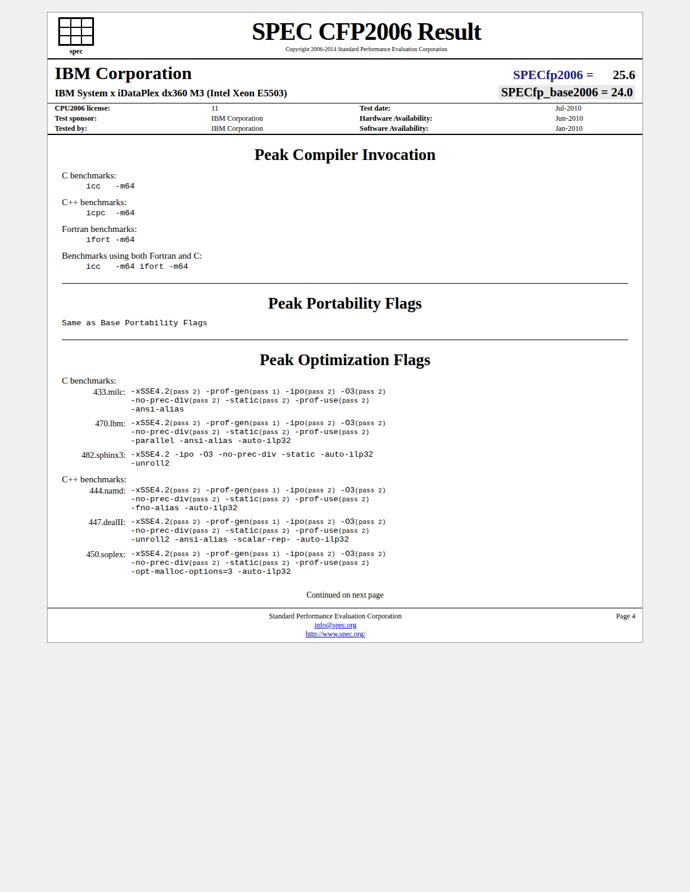spec
SPEC CFP2006 Result
Copyright 2006-2014 Standard Performance Evaluation Corporation
IBM Corporation
SPECfp2006 = 25.6
IBM System x iDataPlex dx360 M3 (Intel Xeon E5503)
SPECfp_base2006 = 24.0
| CPU2006 license: | 11 | Test date: | Jul-2010 |
| Test sponsor: | IBM Corporation | Hardware Availability: | Jun-2010 |
| Tested by: | IBM Corporation | Software Availability: | Jan-2010 |
Peak Compiler Invocation
C benchmarks:
icc   -m64
C++ benchmarks:
icpc  -m64
Fortran benchmarks:
ifort -m64
Benchmarks using both Fortran and C:
icc   -m64 ifort -m64
Peak Portability Flags
Same as Base Portability Flags
Peak Optimization Flags
C benchmarks:
433.milc:
-xSSE4.2(pass 2) -prof-gen(pass 1) -ipo(pass 2) -O3(pass 2)
-no-prec-div(pass 2) -static(pass 2) -prof-use(pass 2)
-ansi-alias
470.lbm:
-xSSE4.2(pass 2) -prof-gen(pass 1) -ipo(pass 2) -O3(pass 2)
-no-prec-div(pass 2) -static(pass 2) -prof-use(pass 2)
-parallel -ansi-alias -auto-ilp32
482.sphinx3:
-xSSE4.2 -ipo -O3 -no-prec-div -static -auto-ilp32
-unroll2
C++ benchmarks:
444.namd:
-xSSE4.2(pass 2) -prof-gen(pass 1) -ipo(pass 2) -O3(pass 2)
-no-prec-div(pass 2) -static(pass 2) -prof-use(pass 2)
-fno-alias -auto-ilp32
447.dealII:
-xSSE4.2(pass 2) -prof-gen(pass 1) -ipo(pass 2) -O3(pass 2)
-no-prec-div(pass 2) -static(pass 2) -prof-use(pass 2)
-unroll2 -ansi-alias -scalar-rep- -auto-ilp32
450.soplex:
-xSSE4.2(pass 2) -prof-gen(pass 1) -ipo(pass 2) -O3(pass 2)
-no-prec-div(pass 2) -static(pass 2) -prof-use(pass 2)
-opt-malloc-options=3 -auto-ilp32
Continued on next page
Standard Performance Evaluation Corporation
info@spec.org
http://www.spec.org/
Page 4